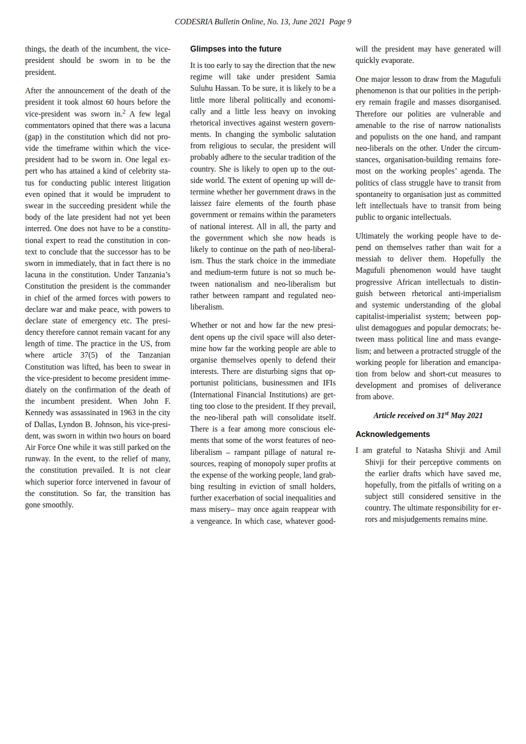CODESRIA Bulletin Online, No. 13, June 2021 Page 9
things, the death of the incumbent, the vice-president should be sworn in to be the president.
After the announcement of the death of the president it took almost 60 hours before the vice-president was sworn in.2 A few legal commentators opined that there was a lacuna (gap) in the constitution which did not provide the timeframe within which the vice-president had to be sworn in. One legal expert who has attained a kind of celebrity status for conducting public interest litigation even opined that it would be imprudent to swear in the succeeding president while the body of the late president had not yet been interred. One does not have to be a constitutional expert to read the constitution in context to conclude that the successor has to be sworn in immediately, that in fact there is no lacuna in the constitution. Under Tanzania’s Constitution the president is the commander in chief of the armed forces with powers to declare war and make peace, with powers to declare state of emergency etc. The presidency therefore cannot remain vacant for any length of time. The practice in the US, from where article 37(5) of the Tanzanian Constitution was lifted, has been to swear in the vice-president to become president immediately on the confirmation of the death of the incumbent president. When John F. Kennedy was assassinated in 1963 in the city of Dallas, Lyndon B. Johnson, his vice-president, was sworn in within two hours on board Air Force One while it was still parked on the runway. In the event, to the relief of many, the constitution prevailed. It is not clear which superior force intervened in favour of the constitution. So far, the transition has gone smoothly.
Glimpses into the future
It is too early to say the direction that the new regime will take under president Samia Suluhu Hassan. To be sure, it is likely to be a little more liberal politically and economically and a little less heavy on invoking rhetorical invectives against western governments. In changing the symbolic salutation from religious to secular, the president will probably adhere to the secular tradition of the country. She is likely to open up to the outside world. The extent of opening up will determine whether her government draws in the laissez faire elements of the fourth phase government or remains within the parameters of national interest. All in all, the party and the government which she now heads is likely to continue on the path of neo-liberalism. Thus the stark choice in the immediate and medium-term future is not so much between nationalism and neo-liberalism but rather between rampant and regulated neo-liberalism.
Whether or not and how far the new president opens up the civil space will also determine how far the working people are able to organise themselves openly to defend their interests. There are disturbing signs that opportunist politicians, businessmen and IFIs (International Financial Institutions) are getting too close to the president. If they prevail, the neo-liberal path will consolidate itself. There is a fear among more conscious elements that some of the worst features of neo-liberalism – rampant pillage of natural resources, reaping of monopoly super profits at the expense of the working people, land grabbing resulting in eviction of small holders, further exacerbation of social inequalities and mass misery– may once again reappear with a vengeance. In which case, whatever goodwill the president may have generated will quickly evaporate.
One major lesson to draw from the Magufuli phenomenon is that our polities in the periphery remain fragile and masses disorganised. Therefore our polities are vulnerable and amenable to the rise of narrow nationalists and populists on the one hand, and rampant neo-liberals on the other. Under the circumstances, organisation-building remains foremost on the working peoples’ agenda. The politics of class struggle have to transit from spontaneity to organisation just as committed left intellectuals have to transit from being public to organic intellectuals.
Ultimately the working people have to depend on themselves rather than wait for a messiah to deliver them. Hopefully the Magufuli phenomenon would have taught progressive African intellectuals to distinguish between rhetorical anti-imperialism and systemic understanding of the global capitalist-imperialist system; between populist demagogues and popular democrats; between mass political line and mass evangelism; and between a protracted struggle of the working people for liberation and emancipation from below and short-cut measures to development and promises of deliverance from above.
Article received on 31st May 2021
Acknowledgements
I am grateful to Natasha Shivji and Amil Shivji for their perceptive comments on the earlier drafts which have saved me, hopefully, from the pitfalls of writing on a subject still considered sensitive in the country. The ultimate responsibility for errors and misjudgements remains mine.